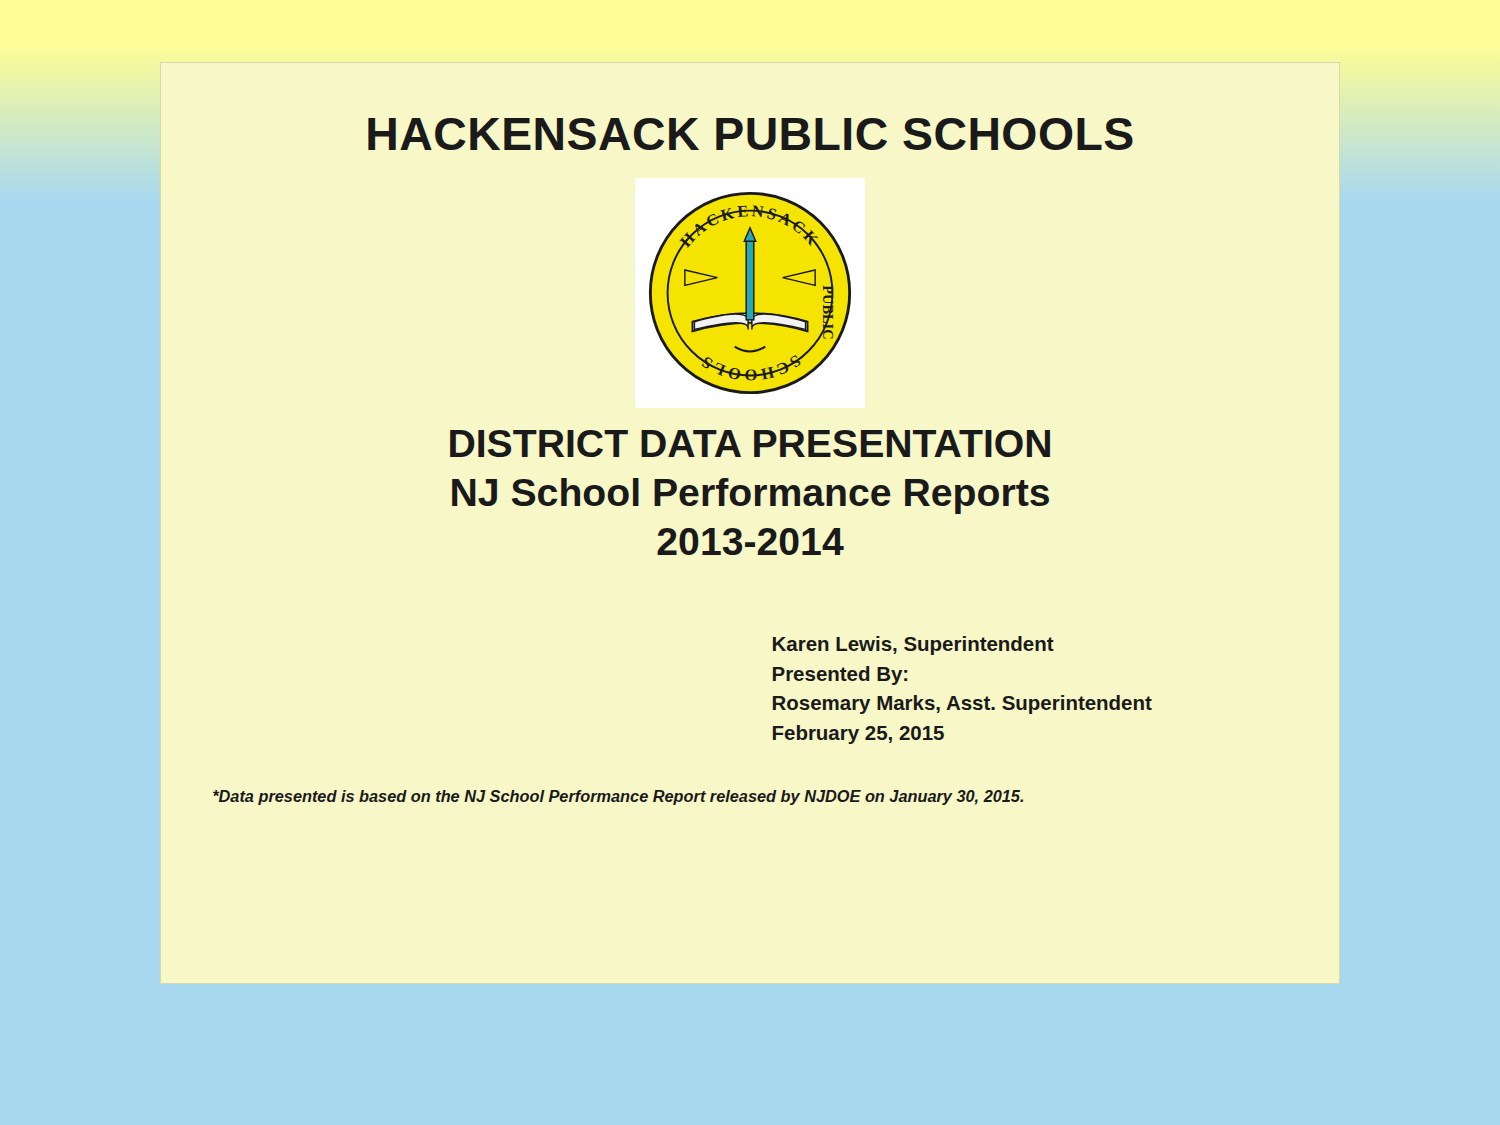HACKENSACK PUBLIC SCHOOLS
HACKENSACK SCHOOLS PUBLIC
DISTRICT DATA PRESENTATION
NJ School Performance Reports
2013-2014
Karen Lewis, Superintendent
Presented By:
Rosemary Marks, Asst. Superintendent
February 25, 2015
*Data presented is based on the NJ School Performance Report released by NJDOE on January 30, 2015.